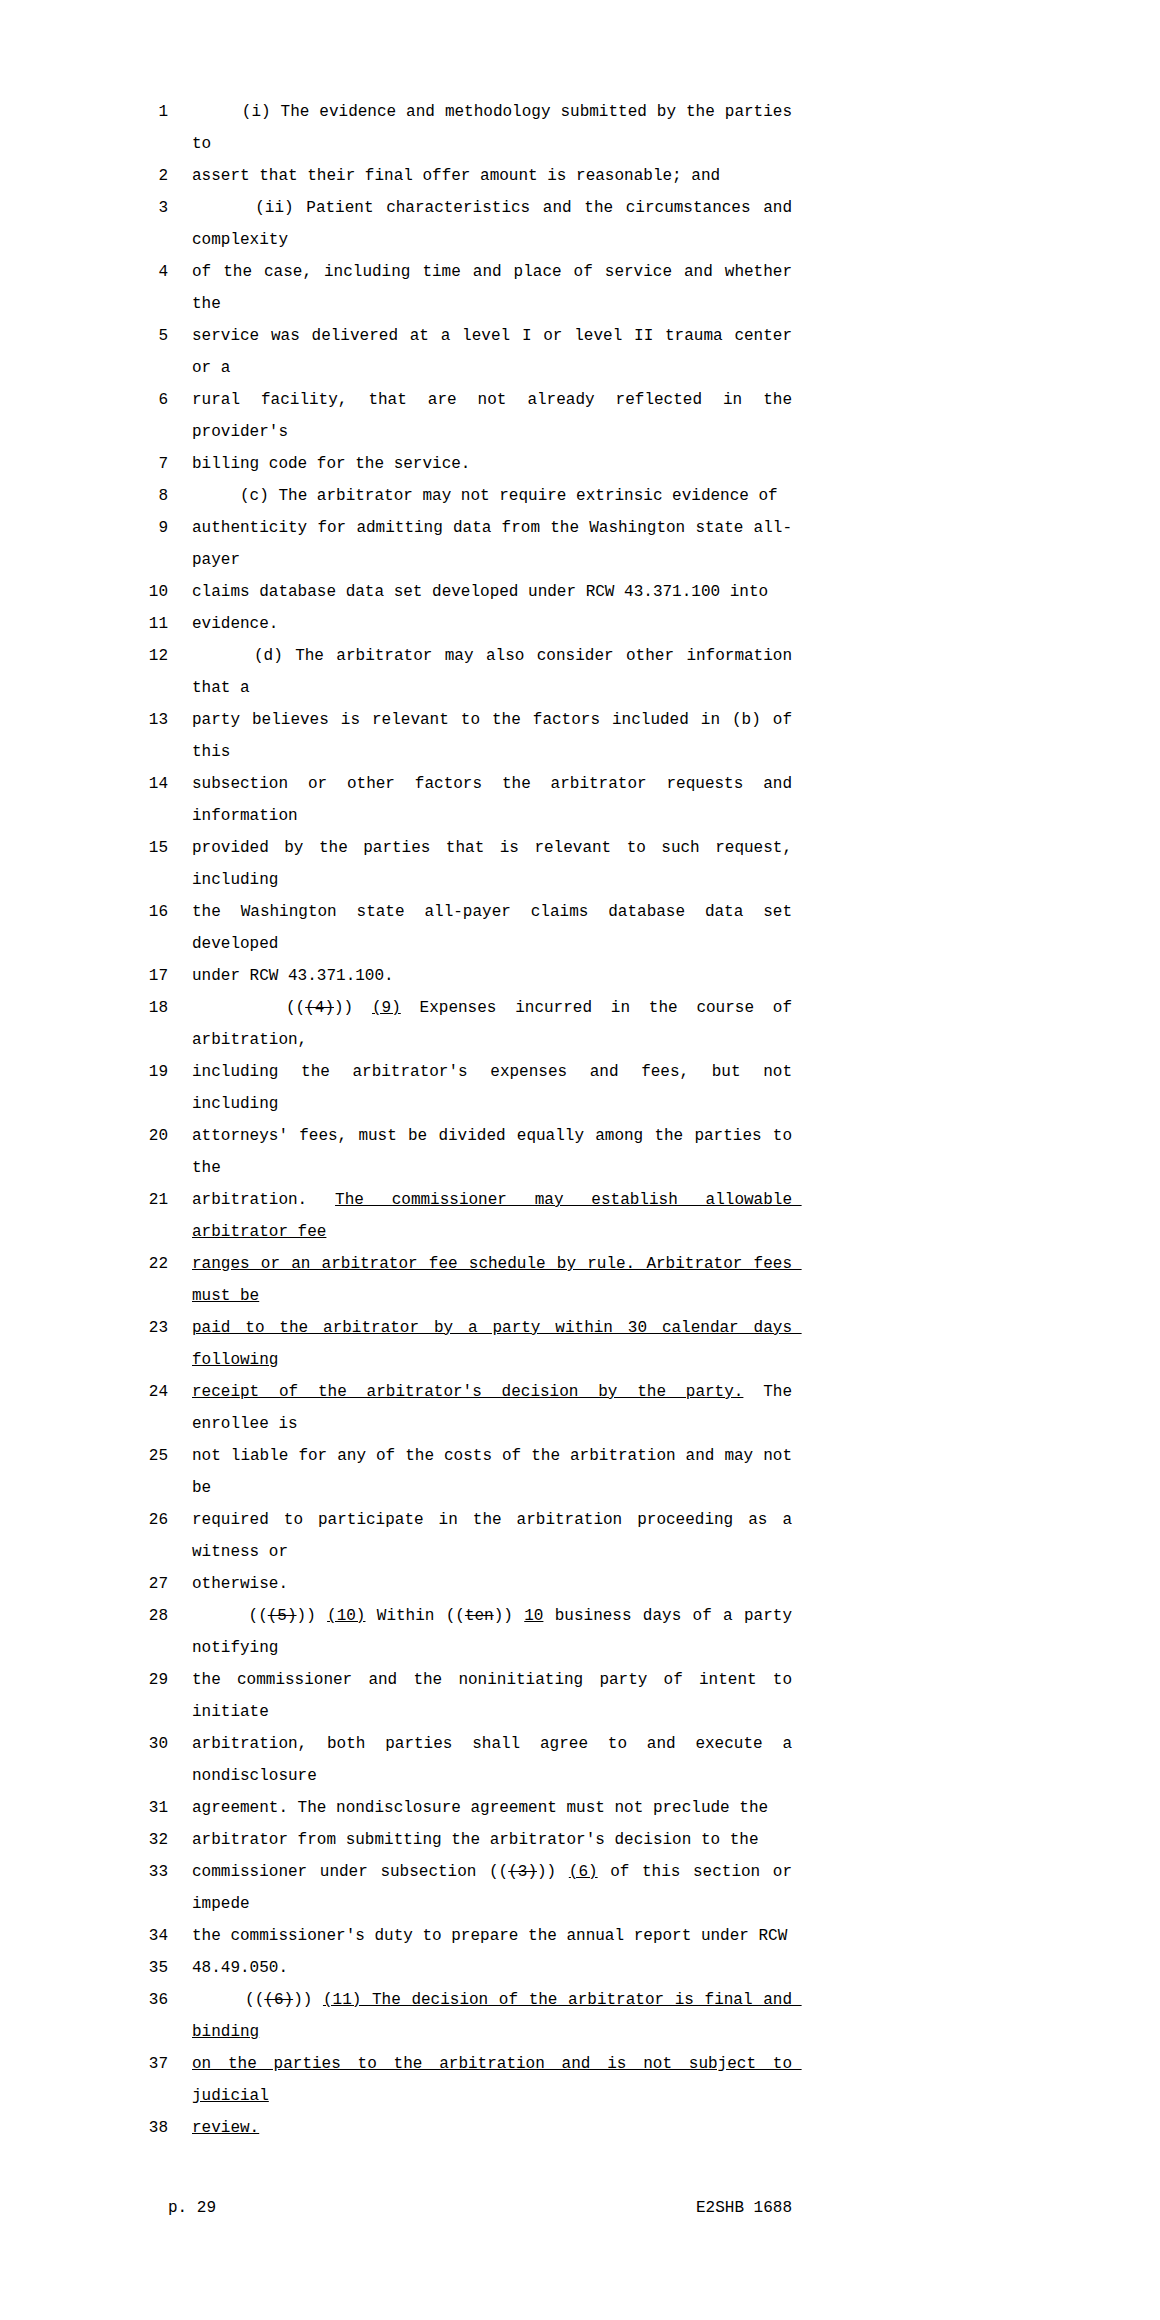1 (i) The evidence and methodology submitted by the parties to
2 assert that their final offer amount is reasonable; and
3 (ii) Patient characteristics and the circumstances and complexity
4 of the case, including time and place of service and whether the
5 service was delivered at a level I or level II trauma center or a
6 rural facility, that are not already reflected in the provider's
7 billing code for the service.
8 (c) The arbitrator may not require extrinsic evidence of
9 authenticity for admitting data from the Washington state all-payer
10 claims database data set developed under RCW 43.371.100 into
11 evidence.
12 (d) The arbitrator may also consider other information that a
13 party believes is relevant to the factors included in (b) of this
14 subsection or other factors the arbitrator requests and information
15 provided by the parties that is relevant to such request, including
16 the Washington state all-payer claims database data set developed
17 under RCW 43.371.100.
18 (((4))) (9) Expenses incurred in the course of arbitration,
19 including the arbitrator's expenses and fees, but not including
20 attorneys' fees, must be divided equally among the parties to the
21 arbitration. The commissioner may establish allowable arbitrator fee
22 ranges or an arbitrator fee schedule by rule. Arbitrator fees must be
23 paid to the arbitrator by a party within 30 calendar days following
24 receipt of the arbitrator's decision by the party. The enrollee is
25 not liable for any of the costs of the arbitration and may not be
26 required to participate in the arbitration proceeding as a witness or
27 otherwise.
28 (((5))) (10) Within ((ten)) 10 business days of a party notifying
29 the commissioner and the noninitiating party of intent to initiate
30 arbitration, both parties shall agree to and execute a nondisclosure
31 agreement. The nondisclosure agreement must not preclude the
32 arbitrator from submitting the arbitrator's decision to the
33 commissioner under subsection (((3))) (6) of this section or impede
34 the commissioner's duty to prepare the annual report under RCW
3548.49.050.
36 (((6))) (11) The decision of the arbitrator is final and binding
37 on the parties to the arbitration and is not subject to judicial
38 review.
p. 29 E2SHB 1688